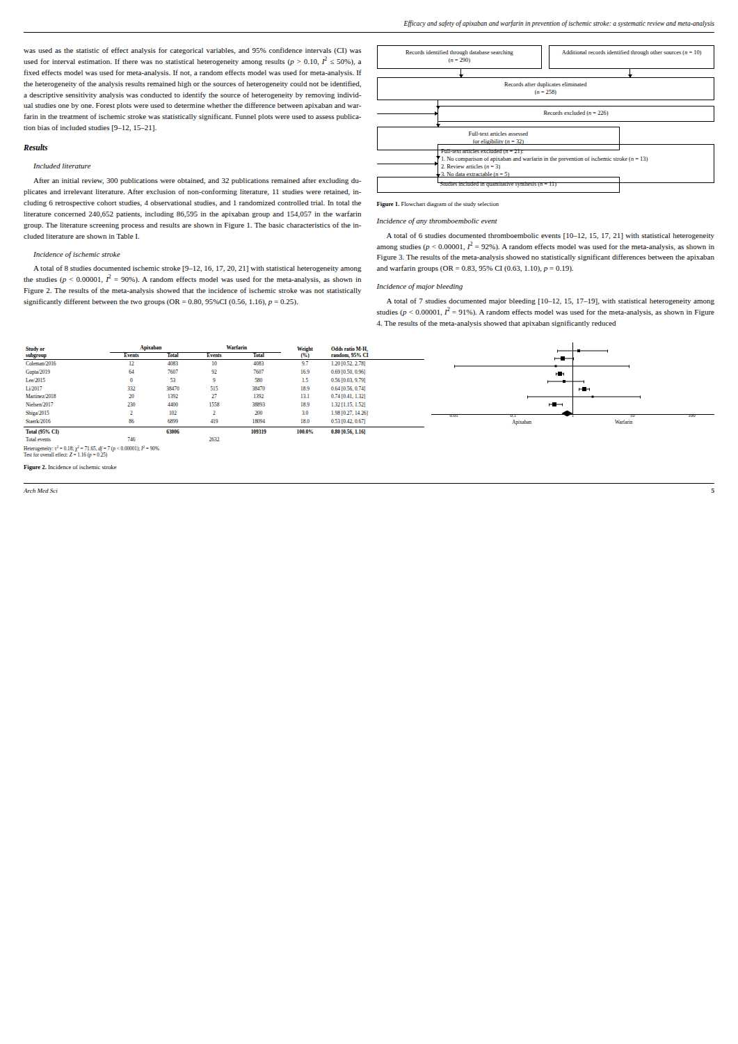Efficacy and safety of apixaban and warfarin in prevention of ischemic stroke: a systematic review and meta-analysis
was used as the statistic of effect analysis for categorical variables, and 95% confidence intervals (CI) was used for interval estimation. If there was no statistical heterogeneity among results (p > 0.10, I2 ≤ 50%), a fixed effects model was used for meta-analysis. If not, a random effects model was used for meta-analysis. If the heterogeneity of the analysis results remained high or the sources of heterogeneity could not be identified, a descriptive sensitivity analysis was conducted to identify the source of heterogeneity by removing individual studies one by one. Forest plots were used to determine whether the difference between apixaban and warfarin in the treatment of ischemic stroke was statistically significant. Funnel plots were used to assess publication bias of included studies [9–12, 15–21].
Results
Included literature
After an initial review, 300 publications were obtained, and 32 publications remained after excluding duplicates and irrelevant literature. After exclusion of non-conforming literature, 11 studies were retained, including 6 retrospective cohort studies, 4 observational studies, and 1 randomized controlled trial. In total the literature concerned 240,652 patients, including 86,595 in the apixaban group and 154,057 in the warfarin group. The literature screening process and results are shown in Figure 1. The basic characteristics of the included literature are shown in Table I.
Incidence of ischemic stroke
A total of 8 studies documented ischemic stroke [9–12, 16, 17, 20, 21] with statistical heterogeneity among the studies (p < 0.00001, I2 = 90%). A random effects model was used for the meta-analysis, as shown in Figure 2. The results of the meta-analysis showed that the incidence of ischemic stroke was not statistically significantly different between the two groups (OR = 0.80, 95%CI (0.56, 1.16), p = 0.25).
Records identified through database searching
(n = 290)
Additional records identified through other sources (n = 10)
Records after duplicates eliminated
(n = 258)
Records excluded (n = 226)
Full-text articles assessed
for eligibility (n = 32)
Full-text articles excluded (n = 21):
1. No comparison of apixaban and warfarin in the prevention of ischemic stroke (n = 13)
2. Review articles (n = 3)
3. No data extractable (n = 5)
Studies included in quantitative synthesis (n = 11)
Figure 1. Flowchart diagram of the study selection
Incidence of any thromboembolic event
A total of 6 studies documented thromboembolic events [10–12, 15, 17, 21] with statistical heterogeneity among studies (p < 0.00001, I2 = 92%). A random effects model was used for the meta-analysis, as shown in Figure 3. The results of the meta-analysis showed no statistically significant differences between the apixaban and warfarin groups (OR = 0.83, 95% CI (0.63, 1.10), p = 0.19).
Incidence of major bleeding
A total of 7 studies documented major bleeding [10–12, 15, 17–19], with statistical heterogeneity among studies (p < 0.00001, I2 = 91%). A random effects model was used for the meta-analysis, as shown in Figure 4. The results of the meta-analysis showed that apixaban significantly reduced
| Study or subgroup | Apixaban | Warfarin | Weight (%) | Odds ratio M-H, random, 95% CI |
| --- | --- | --- | --- | --- |
| Events | Total | Events | Total |
| Coleman/2016 | 12 | 4083 | 10 | 4083 | 9.7 | 1.20 [0.52, 2.78] |
| Gupta/2019 | 64 | 7607 | 92 | 7607 | 16.9 | 0.69 [0.50, 0.96] |
| Lee/2015 | 0 | 53 | 9 | 580 | 1.5 | 0.56 [0.03, 9.79] |
| Li/2017 | 332 | 38470 | 515 | 38470 | 18.9 | 0.64 [0.56, 0.74] |
| Martinez/2018 | 20 | 1392 | 27 | 1392 | 13.1 | 0.74 [0.41, 1.32] |
| Nielsen/2017 | 230 | 4400 | 1558 | 38893 | 18.9 | 1.32 [1.15, 1.52] |
| Shiga/2015 | 2 | 102 | 2 | 200 | 3.0 | 1.98 [0.27, 14.26] |
| Staerk/2016 | 86 | 6899 | 419 | 18094 | 18.0 | 0.53 [0.42, 0.67] |
| Total (95% CI) | | 63006 | | 109319 | 100.0% | 0.80 [0.56, 1.16] |
| Total events | 746 | | 2632 | | | |
Heterogeneity: τ2 = 0.18; χ2 = 71.65, df = 7 (p < 0.00001); I2 = 90%
Test for overall effect: Z = 1.16 (p = 0.25)
0.01
0.1
1
10
100
Apixaban
Warfarin
Figure 2. Incidence of ischemic stroke
Arch Med Sci
5